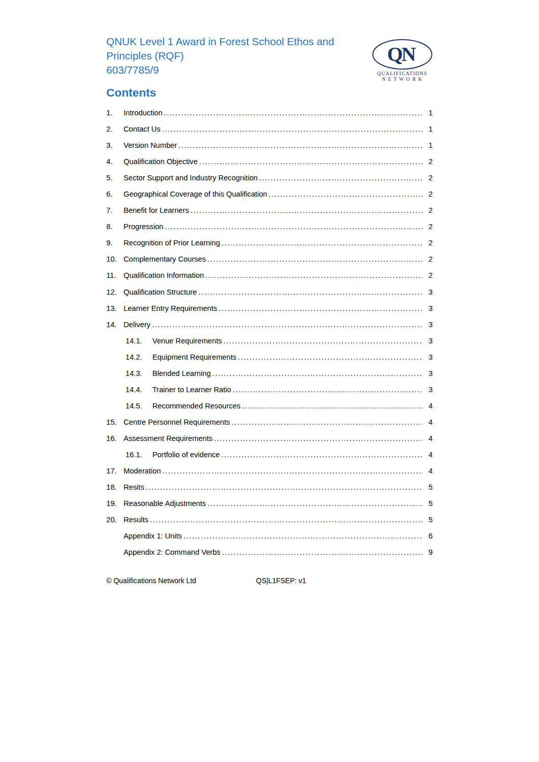QNUK Level 1 Award in Forest School Ethos and Principles (RQF)
603/7785/9
Q N
QUALIFICATIONS
N E T W O R K
Contents
1. Introduction .................................................................................................................................. 1
2. Contact Us .................................................................................................................................... 1
3. Version Number .......................................................................................................................... 1
4. Qualification Objective ............................................................................................................... 2
5. Sector Support and Industry Recognition ................................................................................. 2
6. Geographical Coverage of this Qualification ........................................................................... 2
7. Benefit for Learners .................................................................................................................... 2
8. Progression .................................................................................................................................. 2
9. Recognition of Prior Learning ....................................................................................................... 2
10. Complementary Courses .............................................................................................................. 2
11. Qualification Information .............................................................................................................. 2
12. Qualification Structure .................................................................................................................. 3
13. Learner Entry Requirements ......................................................................................................... 3
14. Delivery ....................................................................................................................................... 3
14.1. Venue Requirements ................................................................................................................. 3
14.2. Equipment Requirements ......................................................................................................... 3
14.3. Blended Learning ..................................................................................................................... 3
14.4. Trainer to Learner Ratio ............................................................................................................. 3
14.5. Recommended Resources ....................................................................................................... 4
15. Centre Personnel Requirements ................................................................................................. 4
16. Assessment Requirements ........................................................................................................... 4
16.1. Portfolio of evidence ................................................................................................................. 4
17. Moderation ................................................................................................................................ 4
18. Resits .......................................................................................................................................... 5
19. Reasonable Adjustments .............................................................................................................. 5
20. Results ......................................................................................................................................... 5
Appendix 1: Units ................................................................................................................................. 6
Appendix 2: Command Verbs ................................................................................................................... 9
© Qualifications Network Ltd
QS|L1FSEP: v1